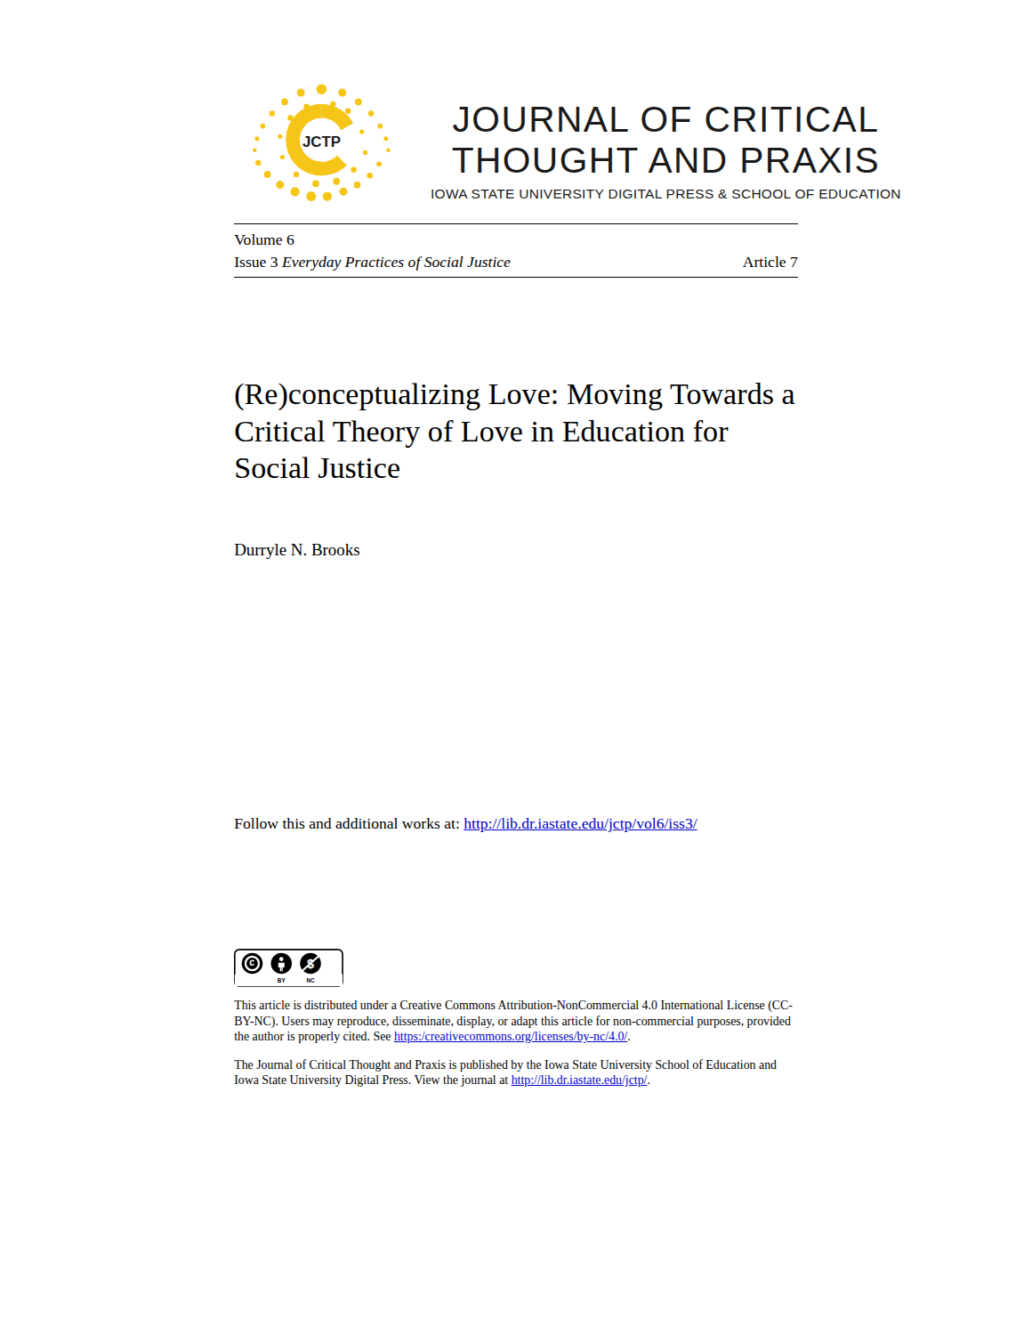JCTP
Journal of Critical
Thought and Praxis
Iowa State University Digital Press & School of Education
Volume 6
Issue 3 Everyday Practices of Social Justice Article 7
(Re)conceptualizing Love: Moving Towards a Critical Theory of Love in Education for Social Justice
Durryle N. Brooks
Follow this and additional works at: http://lib.dr.iastate.edu/jctp/vol6/iss3/
$ BY NC
This article is distributed under a Creative Commons Attribution-NonCommercial 4.0 International License (CC-BY-NC). Users may reproduce, disseminate, display, or adapt this article for non-commercial purposes, provided the author is properly cited. See https:/creativecommons.org/licenses/by-nc/4.0/.
The Journal of Critical Thought and Praxis is published by the Iowa State University School of Education and Iowa State University Digital Press. View the journal at http://lib.dr.iastate.edu/jctp/.